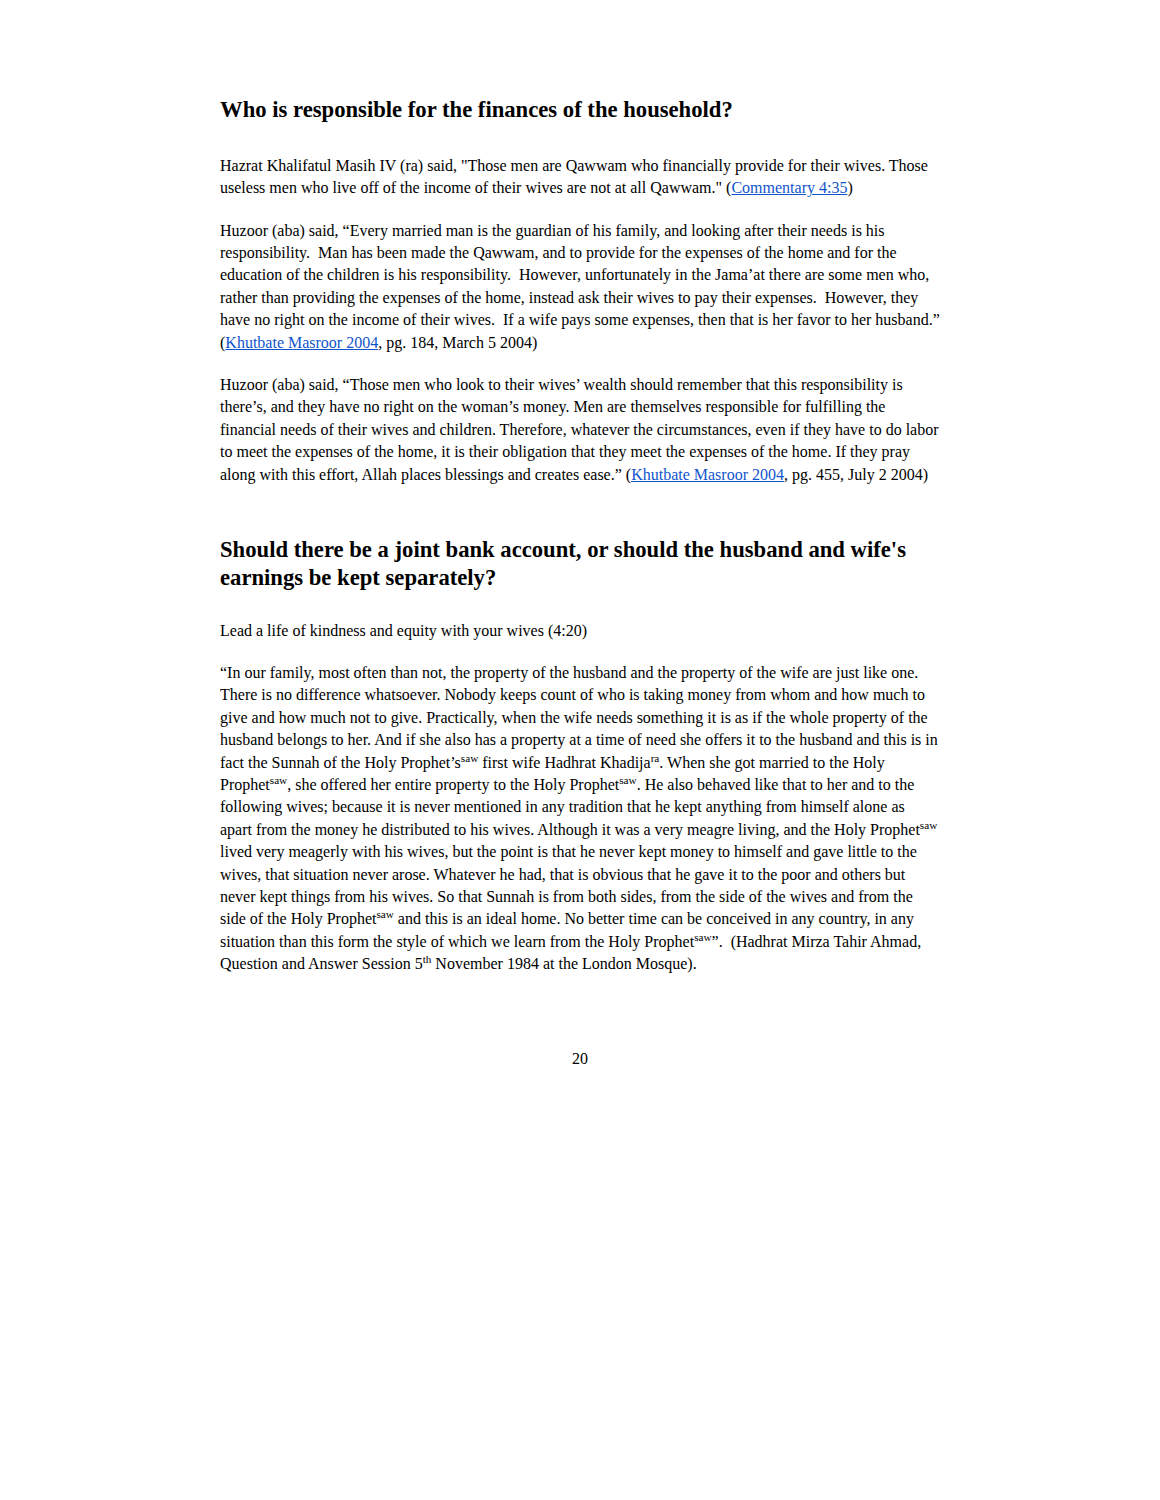Who is responsible for the finances of the household?
Hazrat Khalifatul Masih IV (ra) said, "Those men are Qawwam who financially provide for their wives. Those useless men who live off of the income of their wives are not at all Qawwam." (Commentary 4:35)
Huzoor (aba) said, “Every married man is the guardian of his family, and looking after their needs is his responsibility. Man has been made the Qawwam, and to provide for the expenses of the home and for the education of the children is his responsibility. However, unfortunately in the Jama’at there are some men who, rather than providing the expenses of the home, instead ask their wives to pay their expenses. However, they have no right on the income of their wives. If a wife pays some expenses, then that is her favor to her husband.” (Khutbate Masroor 2004, pg. 184, March 5 2004)
Huzoor (aba) said, “Those men who look to their wives’ wealth should remember that this responsibility is there’s, and they have no right on the woman’s money. Men are themselves responsible for fulfilling the financial needs of their wives and children. Therefore, whatever the circumstances, even if they have to do labor to meet the expenses of the home, it is their obligation that they meet the expenses of the home. If they pray along with this effort, Allah places blessings and creates ease.” (Khutbate Masroor 2004, pg. 455, July 2 2004)
Should there be a joint bank account, or should the husband and wife's earnings be kept separately?
Lead a life of kindness and equity with your wives (4:20)
“In our family, most often than not, the property of the husband and the property of the wife are just like one. There is no difference whatsoever. Nobody keeps count of who is taking money from whom and how much to give and how much not to give. Practically, when the wife needs something it is as if the whole property of the husband belongs to her. And if she also has a property at a time of need she offers it to the husband and this is in fact the Sunnah of the Holy Prophet’ssaw first wife Hadhrat Khadijara. When she got married to the Holy Prophetsaw, she offered her entire property to the Holy Prophetsaw. He also behaved like that to her and to the following wives; because it is never mentioned in any tradition that he kept anything from himself alone as apart from the money he distributed to his wives. Although it was a very meagre living, and the Holy Prophetsaw lived very meagerly with his wives, but the point is that he never kept money to himself and gave little to the wives, that situation never arose. Whatever he had, that is obvious that he gave it to the poor and others but never kept things from his wives. So that Sunnah is from both sides, from the side of the wives and from the side of the Holy Prophetsaw and this is an ideal home. No better time can be conceived in any country, in any situation than this form the style of which we learn from the Holy Prophetsaw”. (Hadhrat Mirza Tahir Ahmad, Question and Answer Session 5th November 1984 at the London Mosque).
20